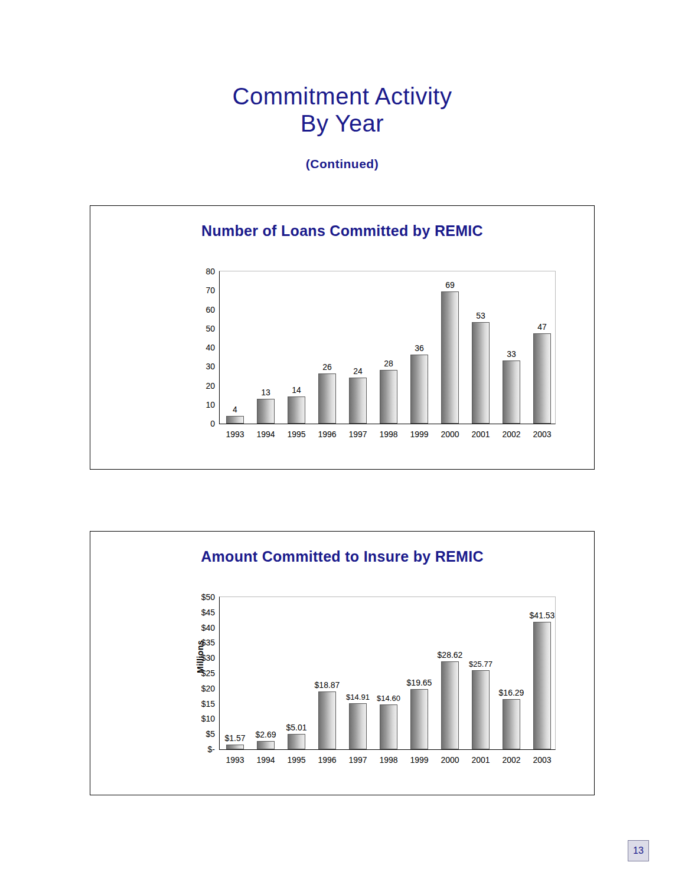Commitment Activity
By Year
(Continued)
Number of Loans Committed by REMIC
80
70
60
50
40
30
20
10
0
4
13
14
26
24
28
36
69
53
33
47
1993
1994
1995
1996
1997
1998
1999
2000
2001
2002
2003
Amount Committed to Insure by REMIC
Millions
$50
$45
$40
$35
$30
$25
$20
$15
$10
$5
$-
$1.57
$2.69
$5.01
$18.87
$14.91
$14.60
$19.65
$28.62
$25.77
$16.29
$41.53
1993
1994
1995
1996
1997
1998
1999
2000
2001
2002
2003
13